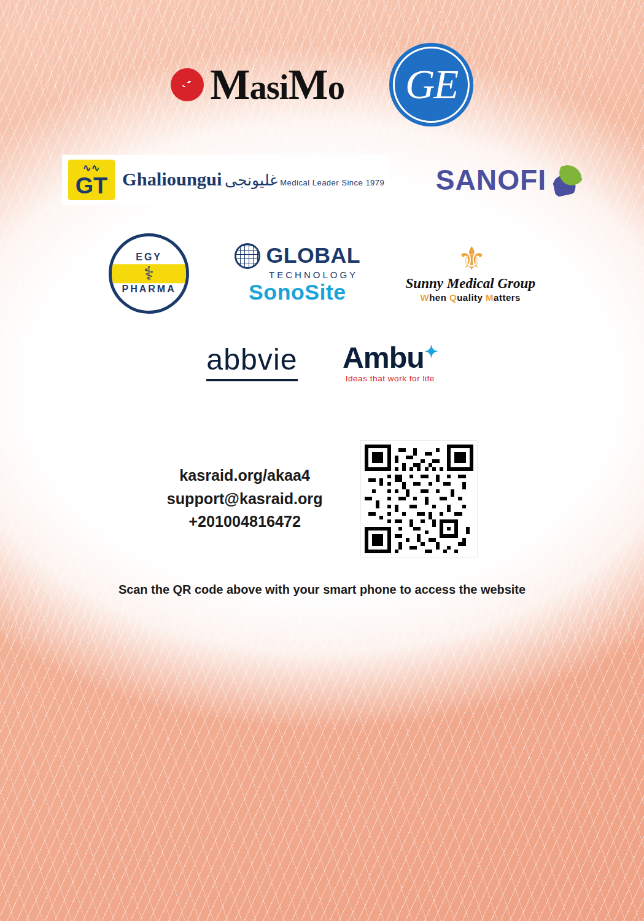MasiMo
GE
∿∿GT Ghalioungui غليونجى Medical Leader Since 1979
SANOFI
EGY ⚕ PHARMA
GLOBAL Technology SonoSite
⚜ Sunny Medical Group When Quality Matters
abbvie
Ambu✦ Ideas that work for life
kasraid.org/akaa4
support@kasraid.org
+201004816472
Scan the QR code above with your smart phone to access the website